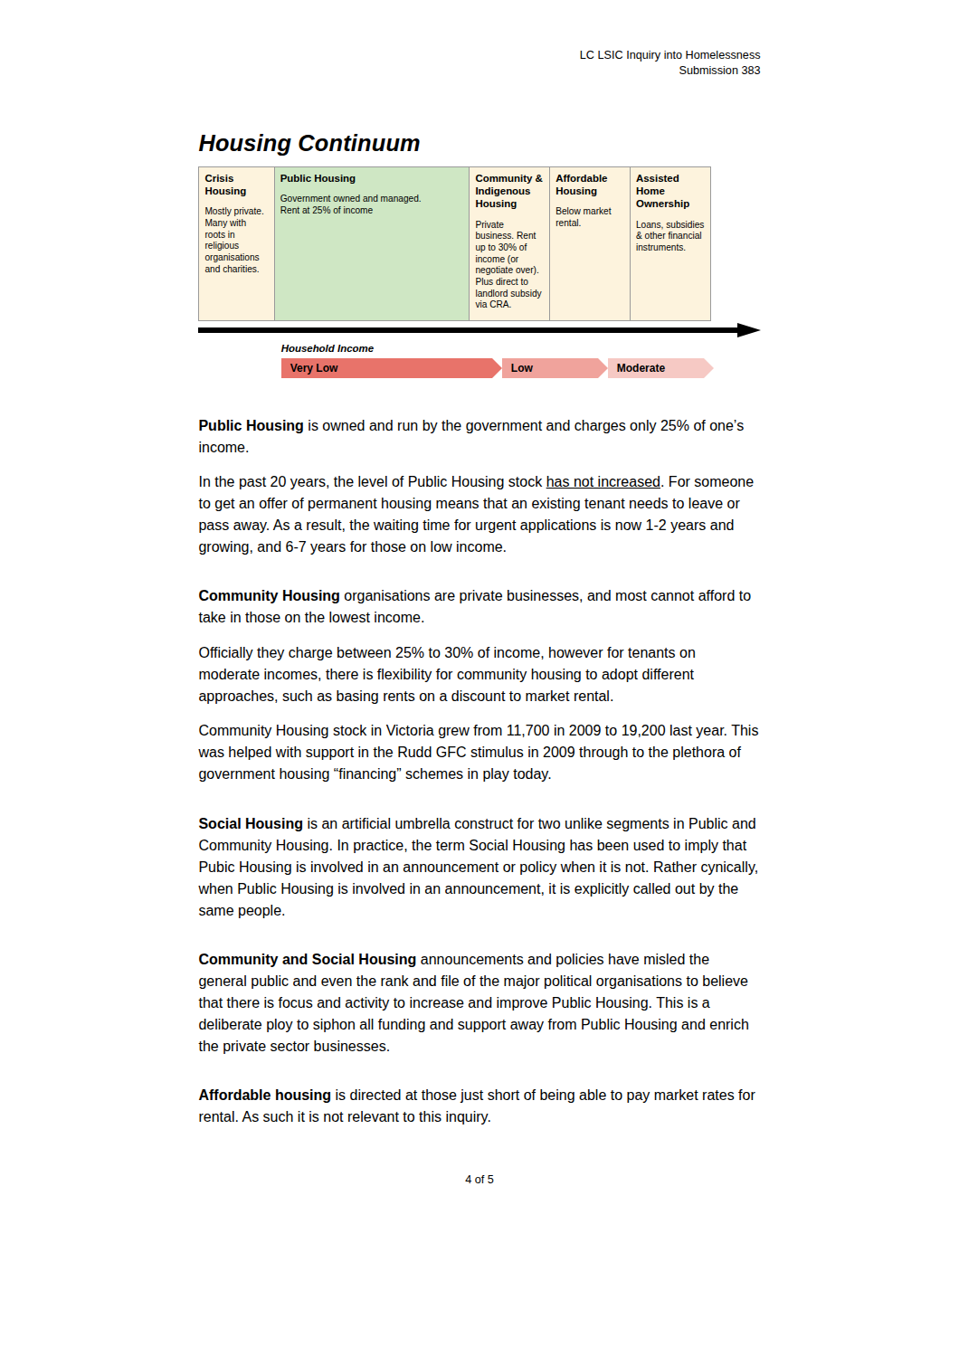LC LSIC Inquiry into Homelessness
Submission 383
Housing Continuum
| Crisis Housing Mostly private. Many with roots in religious organisations and charities. | Public Housing Government owned and managed. Rent at 25% of income | Community & Indigenous Housing Private business. Rent up to 30% of income (or negotiate over). Plus direct to landlord subsidy via CRA. | Affordable Housing Below market rental. | Assisted Home Ownership Loans, subsidies & other financial instruments. | |
Household Income
Very Low
Low
Moderate
Public Housing is owned and run by the government and charges only 25% of one’s income.
In the past 20 years, the level of Public Housing stock has not increased. For someone to get an offer of permanent housing means that an existing tenant needs to leave or pass away. As a result, the waiting time for urgent applications is now 1-2 years and growing, and 6-7 years for those on low income.
Community Housing organisations are private businesses, and most cannot afford to take in those on the lowest income.
Officially they charge between 25% to 30% of income, however for tenants on moderate incomes, there is flexibility for community housing to adopt different approaches, such as basing rents on a discount to market rental.
Community Housing stock in Victoria grew from 11,700 in 2009 to 19,200 last year. This was helped with support in the Rudd GFC stimulus in 2009 through to the plethora of government housing “financing” schemes in play today.
Social Housing is an artificial umbrella construct for two unlike segments in Public and Community Housing. In practice, the term Social Housing has been used to imply that Pubic Housing is involved in an announcement or policy when it is not. Rather cynically, when Public Housing is involved in an announcement, it is explicitly called out by the same people.
Community and Social Housing announcements and policies have misled the general public and even the rank and file of the major political organisations to believe that there is focus and activity to increase and improve Public Housing. This is a deliberate ploy to siphon all funding and support away from Public Housing and enrich the private sector businesses.
Affordable housing is directed at those just short of being able to pay market rates for rental. As such it is not relevant to this inquiry.
4 of 5